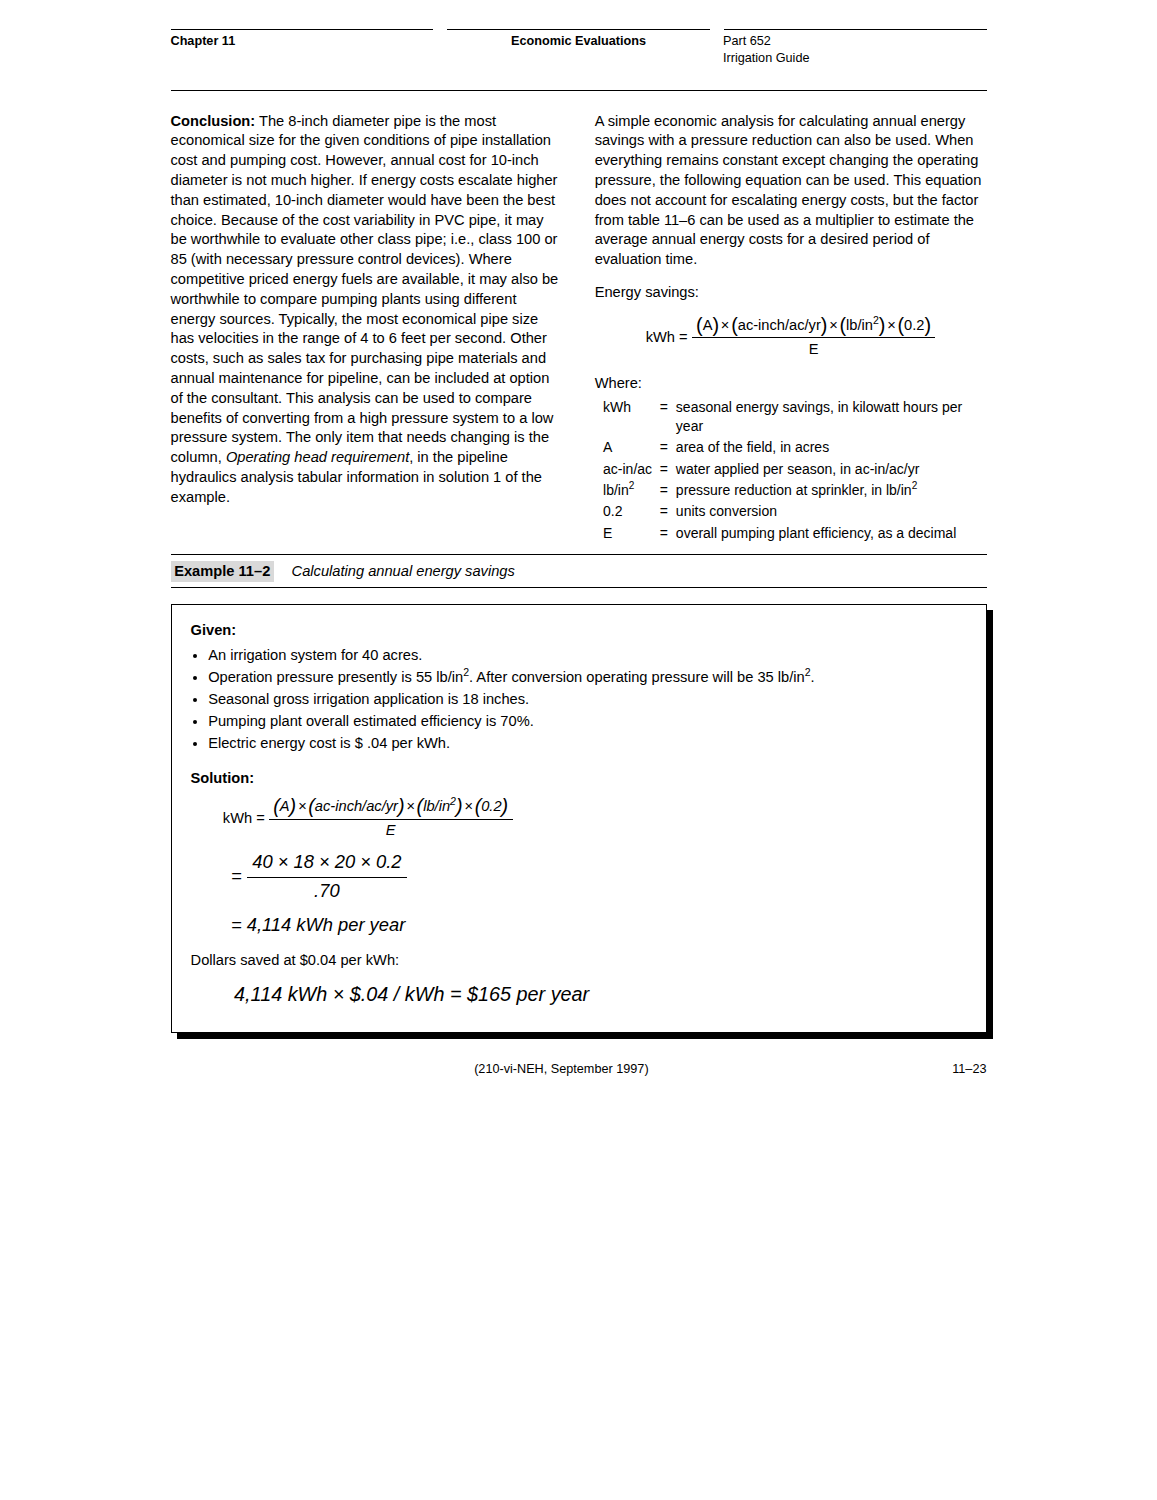Chapter 11
Economic Evaluations
Part 652
Irrigation Guide
Conclusion: The 8-inch diameter pipe is the most economical size for the given conditions of pipe installation cost and pumping cost. However, annual cost for 10-inch diameter is not much higher. If energy costs escalate higher than estimated, 10-inch diameter would have been the best choice. Because of the cost variability in PVC pipe, it may be worthwhile to evaluate other class pipe; i.e., class 100 or 85 (with necessary pressure control devices). Where competitive priced energy fuels are available, it may also be worthwhile to compare pumping plants using different energy sources. Typically, the most economical pipe size has velocities in the range of 4 to 6 feet per second. Other costs, such as sales tax for purchasing pipe materials and annual maintenance for pipeline, can be included at option of the consultant. This analysis can be used to compare benefits of converting from a high pressure system to a low pressure system. The only item that needs changing is the column, Operating head requirement, in the pipeline hydraulics analysis tabular information in solution 1 of the example.
A simple economic analysis for calculating annual energy savings with a pressure reduction can also be used. When everything remains constant except changing the operating pressure, the following equation can be used. This equation does not account for escalating energy costs, but the factor from table 11–6 can be used as a multiplier to estimate the average annual energy costs for a desired period of evaluation time.
Energy savings:
kWh = (A)×(ac-inch/ac/yr)×(lb/in2)×(0.2) E
Where:
| kWh | = | seasonal energy savings, in kilowatt hours per year |
| A | = | area of the field, in acres |
| ac-in/ac | = | water applied per season, in ac-in/ac/yr |
| lb/in 2 | = | pressure reduction at sprinkler, in lb/in 2 |
| 0.2 | = | units conversion |
| E | = | overall pumping plant efficiency, as a decimal |
Example 11–2 Calculating annual energy savings
Given:
An irrigation system for 40 acres.
Operation pressure presently is 55 lb/in2. After conversion operating pressure will be 35 lb/in2.
Seasonal gross irrigation application is 18 inches.
Pumping plant overall estimated efficiency is 70%.
Electric energy cost is $ .04 per kWh.
Solution:
kWh = (A)×(ac-inch/ac/yr)×(lb/in2)×(0.2) E
= 40 × 18 × 20 × 0.2 .70
= 4,114 kWh per year
Dollars saved at $0.04 per kWh:
4,114 kWh × $.04 / kWh = $165 per year
(210-vi-NEH, September 1997)
11–23